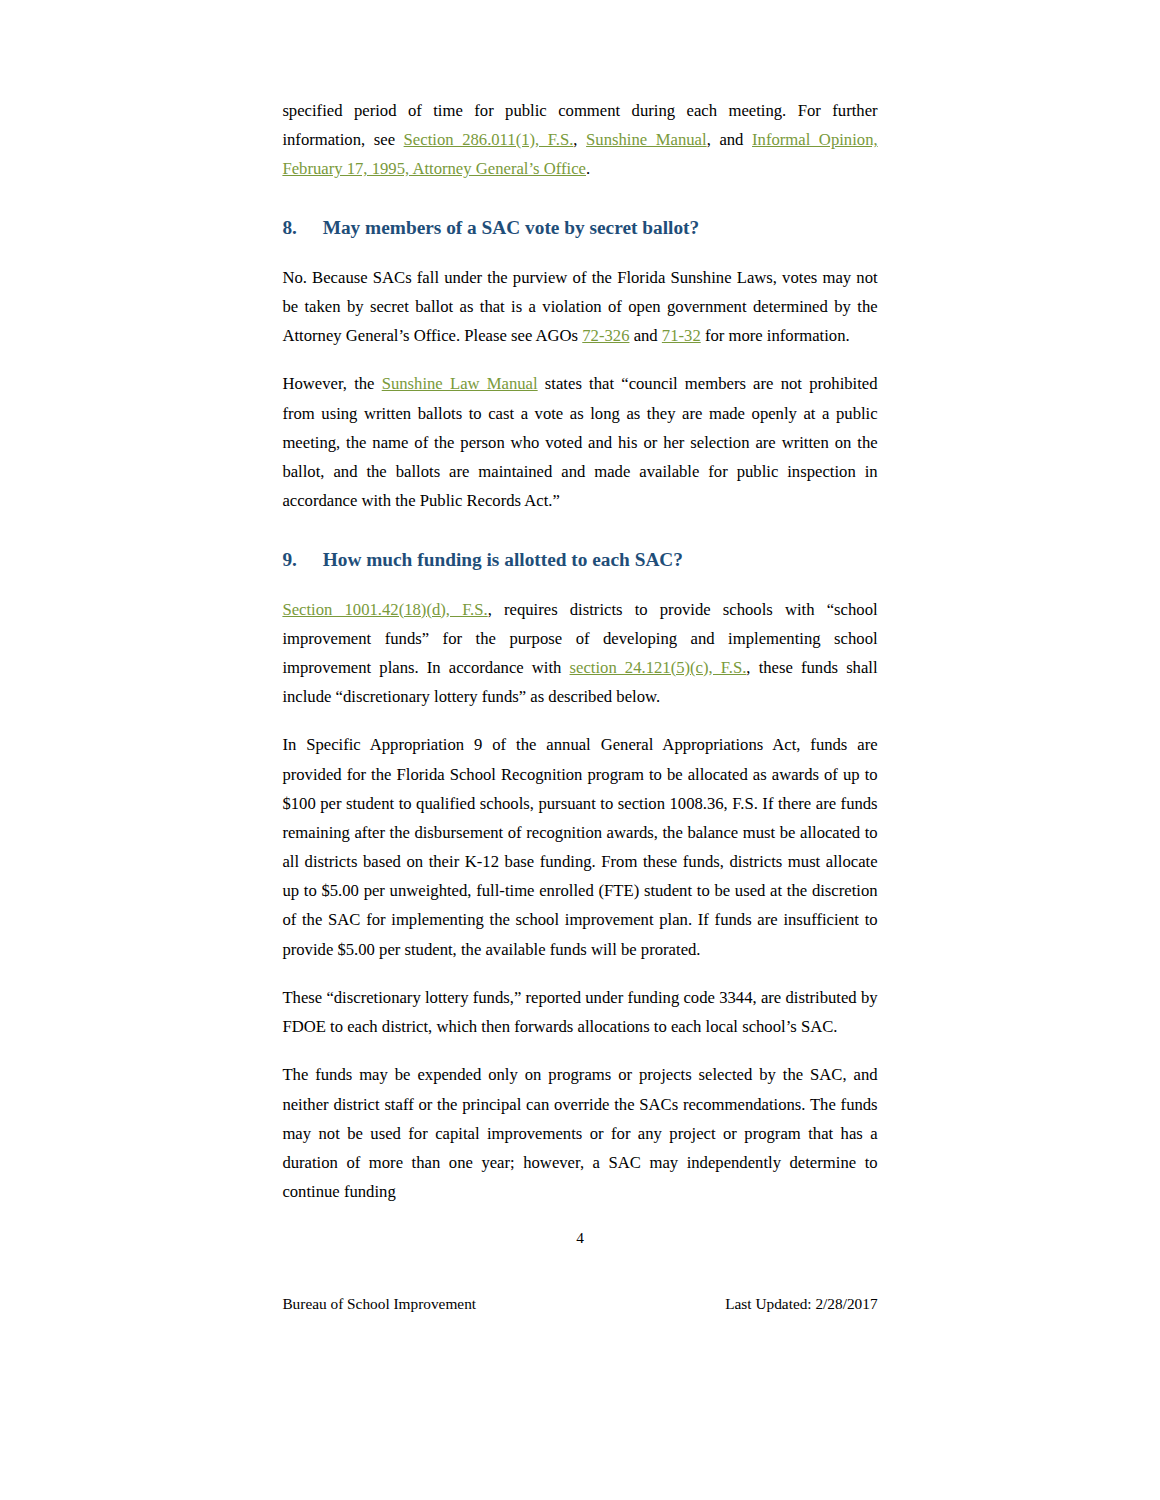specified period of time for public comment during each meeting. For further information, see Section 286.011(1), F.S., Sunshine Manual, and Informal Opinion, February 17, 1995, Attorney General’s Office.
8. May members of a SAC vote by secret ballot?
No. Because SACs fall under the purview of the Florida Sunshine Laws, votes may not be taken by secret ballot as that is a violation of open government determined by the Attorney General’s Office. Please see AGOs 72-326 and 71-32 for more information.
However, the Sunshine Law Manual states that “council members are not prohibited from using written ballots to cast a vote as long as they are made openly at a public meeting, the name of the person who voted and his or her selection are written on the ballot, and the ballots are maintained and made available for public inspection in accordance with the Public Records Act.”
9. How much funding is allotted to each SAC?
Section 1001.42(18)(d), F.S., requires districts to provide schools with “school improvement funds” for the purpose of developing and implementing school improvement plans. In accordance with section 24.121(5)(c), F.S., these funds shall include “discretionary lottery funds” as described below.
In Specific Appropriation 9 of the annual General Appropriations Act, funds are provided for the Florida School Recognition program to be allocated as awards of up to $100 per student to qualified schools, pursuant to section 1008.36, F.S. If there are funds remaining after the disbursement of recognition awards, the balance must be allocated to all districts based on their K-12 base funding. From these funds, districts must allocate up to $5.00 per unweighted, full-time enrolled (FTE) student to be used at the discretion of the SAC for implementing the school improvement plan. If funds are insufficient to provide $5.00 per student, the available funds will be prorated.
These “discretionary lottery funds,” reported under funding code 3344, are distributed by FDOE to each district, which then forwards allocations to each local school’s SAC.
The funds may be expended only on programs or projects selected by the SAC, and neither district staff or the principal can override the SACs recommendations. The funds may not be used for capital improvements or for any project or program that has a duration of more than one year; however, a SAC may independently determine to continue funding
4
Bureau of School Improvement Last Updated: 2/28/2017